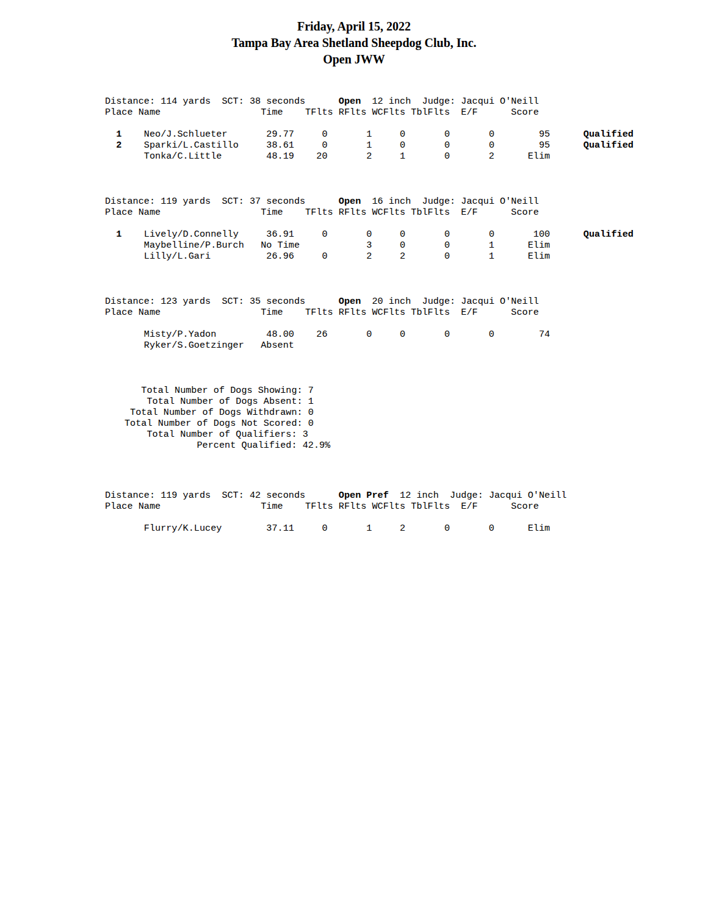Friday, April 15, 2022
Tampa Bay Area Shetland Sheepdog Club, Inc.
Open JWW
Distance: 114 yards  SCT: 38 seconds      Open  12 inch  Judge: Jacqui O'Neill
Place Name                  Time    TFlts RFlts WCFlts TblFlts  E/F      Score

  1    Neo/J.Schlueter       29.77     0       1     0       0       0        95      Qualified
  2    Sparki/L.Castillo     38.61     0       1     0       0       0        95      Qualified
       Tonka/C.Little        48.19    20       2     1       0       2      Elim
Distance: 119 yards  SCT: 37 seconds      Open  16 inch  Judge: Jacqui O'Neill
Place Name                  Time    TFlts RFlts WCFlts TblFlts  E/F      Score

  1    Lively/D.Connelly     36.91     0       0     0       0       0       100      Qualified
       Maybelline/P.Burch   No Time            3     0       0       1      Elim
       Lilly/L.Gari          26.96     0       2     2       0       1      Elim
Distance: 123 yards  SCT: 35 seconds      Open  20 inch  Judge: Jacqui O'Neill
Place Name                  Time    TFlts RFlts WCFlts TblFlts  E/F      Score

       Misty/P.Yadon         48.00    26       0     0       0       0        74
       Ryker/S.Goetzinger   Absent
   Total Number of Dogs Showing: 7
    Total Number of Dogs Absent: 1
 Total Number of Dogs Withdrawn: 0
Total Number of Dogs Not Scored: 0
    Total Number of Qualifiers: 3
             Percent Qualified: 42.9%
Distance: 119 yards  SCT: 42 seconds      Open Pref  12 inch  Judge: Jacqui O'Neill
Place Name                  Time    TFlts RFlts WCFlts TblFlts  E/F      Score

       Flurry/K.Lucey        37.11     0       1     2       0       0      Elim